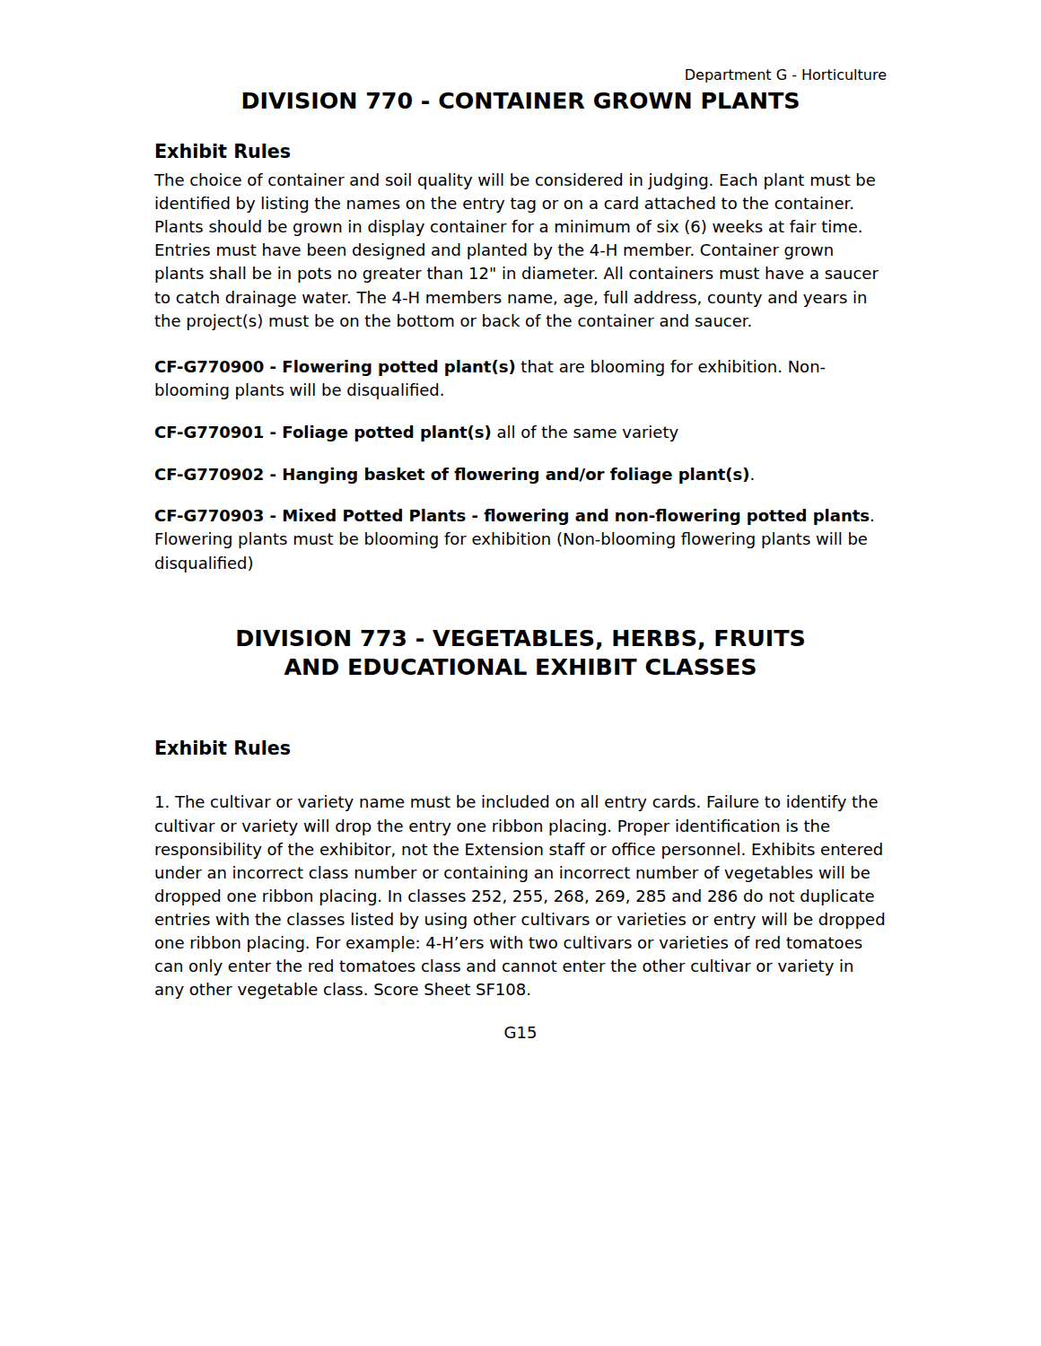Department G - Horticulture
DIVISION 770 - CONTAINER GROWN PLANTS
Exhibit Rules
The choice of container and soil quality will be considered in judging. Each plant must be identified by listing the names on the entry tag or on a card attached to the container. Plants should be grown in display container for a minimum of six (6) weeks at fair time. Entries must have been designed and planted by the 4-H member. Container grown plants shall be in pots no greater than 12" in diameter. All containers must have a saucer to catch drainage water. The 4-H members name, age, full address, county and years in the project(s) must be on the bottom or back of the container and saucer.
CF-G770900 - Flowering potted plant(s) that are blooming for exhibition. Non-blooming plants will be disqualified.
CF-G770901 - Foliage potted plant(s) all of the same variety
CF-G770902 - Hanging basket of flowering and/or foliage plant(s).
CF-G770903 - Mixed Potted Plants - flowering and non-flowering potted plants. Flowering plants must be blooming for exhibition (Non-blooming flowering plants will be disqualified)
DIVISION 773 - VEGETABLES, HERBS, FRUITS
AND EDUCATIONAL EXHIBIT CLASSES
Exhibit Rules
1. The cultivar or variety name must be included on all entry cards. Failure to identify the cultivar or variety will drop the entry one ribbon placing. Proper identification is the responsibility of the exhibitor, not the Extension staff or office personnel. Exhibits entered under an incorrect class number or containing an incorrect number of vegetables will be dropped one ribbon placing. In classes 252, 255, 268, 269, 285 and 286 do not duplicate entries with the classes listed by using other cultivars or varieties or entry will be dropped one ribbon placing. For example: 4-H’ers with two cultivars or varieties of red tomatoes can only enter the red tomatoes class and cannot enter the other cultivar or variety in any other vegetable class. Score Sheet SF108.
G15